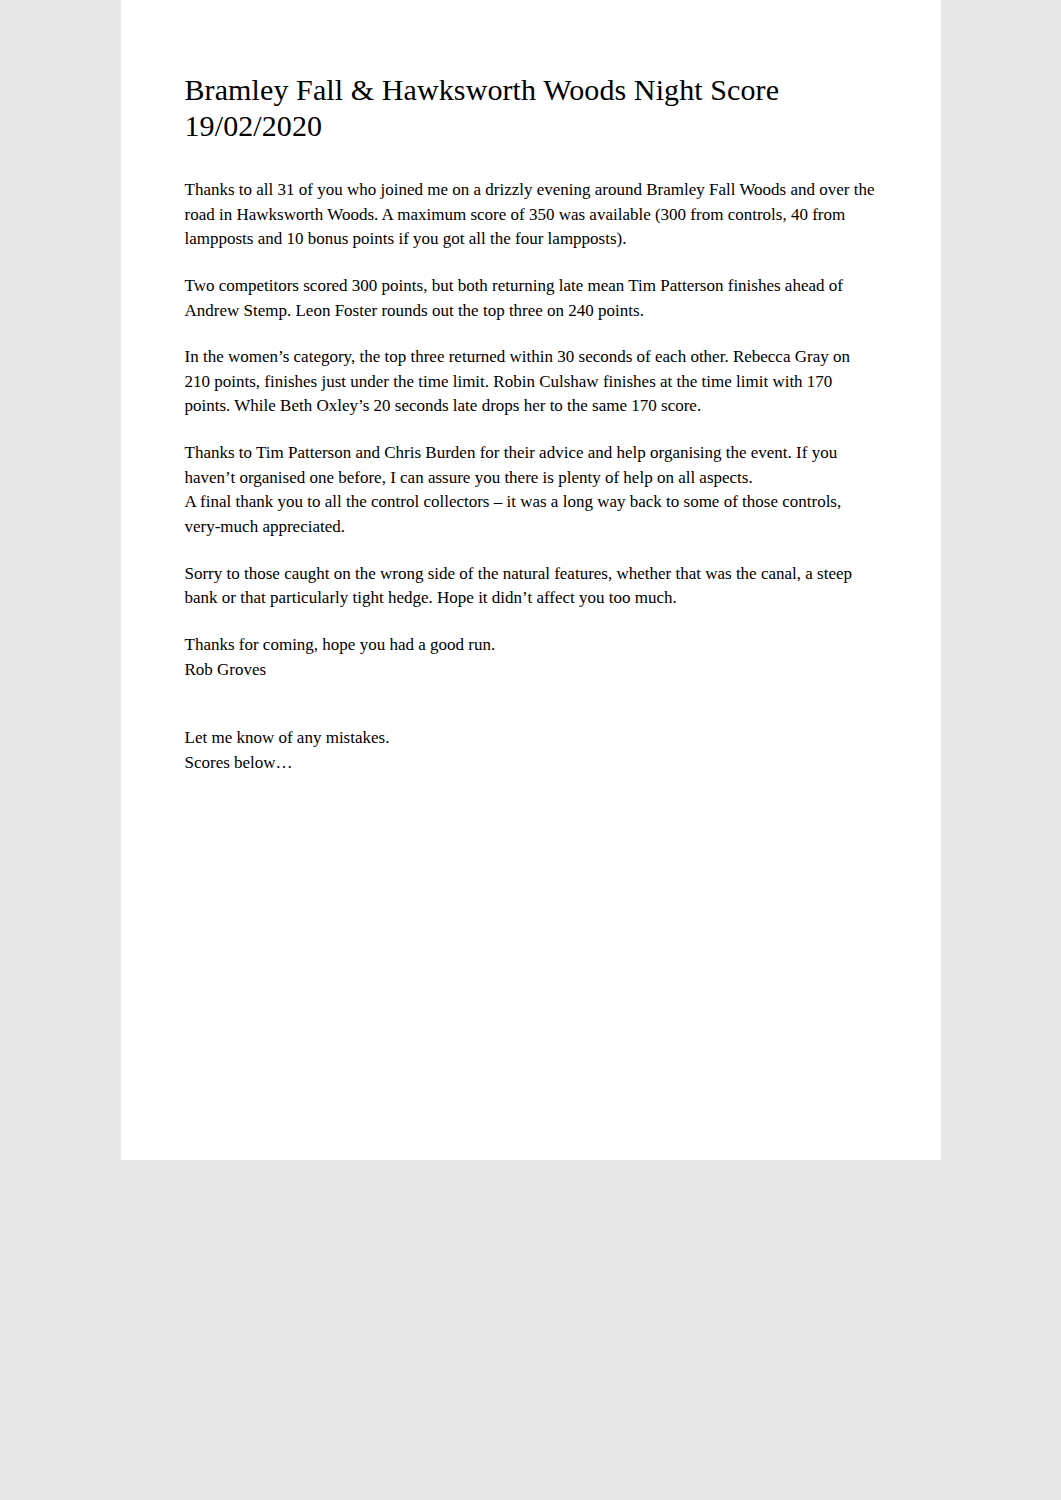Bramley Fall & Hawksworth Woods Night Score 19/02/2020
Thanks to all 31 of you who joined me on a drizzly evening around Bramley Fall Woods and over the road in Hawksworth Woods. A maximum score of 350 was available (300 from controls, 40 from lampposts and 10 bonus points if you got all the four lampposts).
Two competitors scored 300 points, but both returning late mean Tim Patterson finishes ahead of Andrew Stemp. Leon Foster rounds out the top three on 240 points.
In the women’s category, the top three returned within 30 seconds of each other. Rebecca Gray on 210 points, finishes just under the time limit. Robin Culshaw finishes at the time limit with 170 points. While Beth Oxley’s 20 seconds late drops her to the same 170 score.
Thanks to Tim Patterson and Chris Burden for their advice and help organising the event. If you haven’t organised one before, I can assure you there is plenty of help on all aspects.
A final thank you to all the control collectors – it was a long way back to some of those controls, very-much appreciated.
Sorry to those caught on the wrong side of the natural features, whether that was the canal, a steep bank or that particularly tight hedge. Hope it didn’t affect you too much.
Thanks for coming, hope you had a good run.
Rob Groves
Let me know of any mistakes.
Scores below…